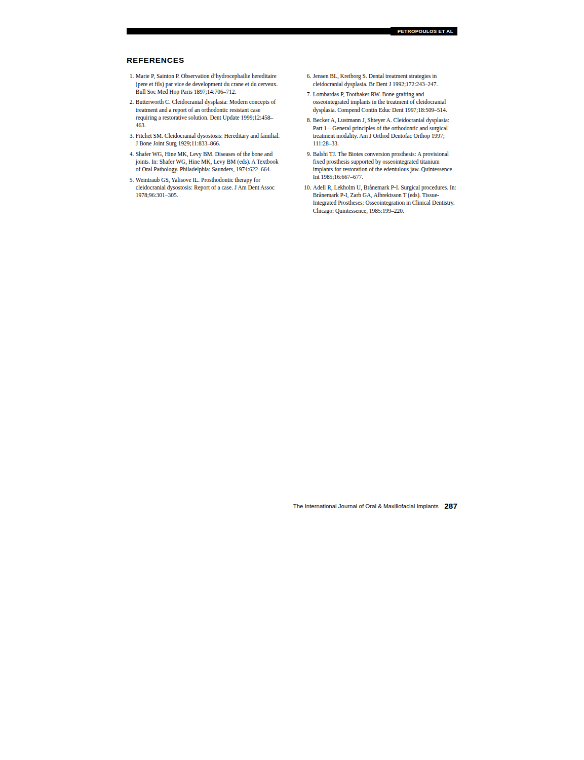PETROPOULOS ET AL
REFERENCES
1. Marie P, Sainton P. Observation d’hydrocephailie hereditaire (pere et fils) par vice de development du crane et du cerveux. Bull Soc Med Hop Paris 1897;14:706–712.
2. Butterworth C. Cleidocranial dysplasia: Modern concepts of treatment and a report of an orthodontic resistant case requiring a restorative solution. Dent Update 1999;12:458–463.
3. Fitchet SM. Cleidocranial dysostosis: Hereditary and familial. J Bone Joint Surg 1929;11:833–866.
4. Shafer WG, Hine MK, Levy BM. Diseases of the bone and joints. In: Shafer WG, Hine MK, Levy BM (eds). A Textbook of Oral Pathology. Philadelphia: Saunders, 1974:622–664.
5. Weintraub GS, Yalisove IL. Prosthodontic therapy for cleidocranial dysostosis: Report of a case. J Am Dent Assoc 1978;96:301–305.
6. Jensen BL, Kreiborg S. Dental treatment strategies in cleidocranial dysplasia. Br Dent J 1992;172:243–247.
7. Lombardas P, Toothaker RW. Bone grafting and osseointegrated implants in the treatment of cleidocranial dysplasia. Compend Contin Educ Dent 1997;18:509–514.
8. Becker A, Lustmann J, Shteyer A. Cleidocranial dysplasia: Part 1—General principles of the orthodontic and surgical treatment modality. Am J Orthod Dentofac Orthop 1997; 111:28–33.
9. Balshi TJ. The Biotes conversion prosthesis: A provisional fixed prosthesis supported by osseointegrated titanium implants for restoration of the edentulous jaw. Quintessence Int 1985;16:667–677.
10. Adell R, Lekholm U, Brånemark P-I. Surgical procedures. In: Brånemark P-I, Zarb GA, Albrektsson T (eds). Tissue-Integrated Prostheses: Osseointegration in Clinical Dentistry. Chicago: Quintessence, 1985:199–220.
The International Journal of Oral & Maxillofacial Implants287